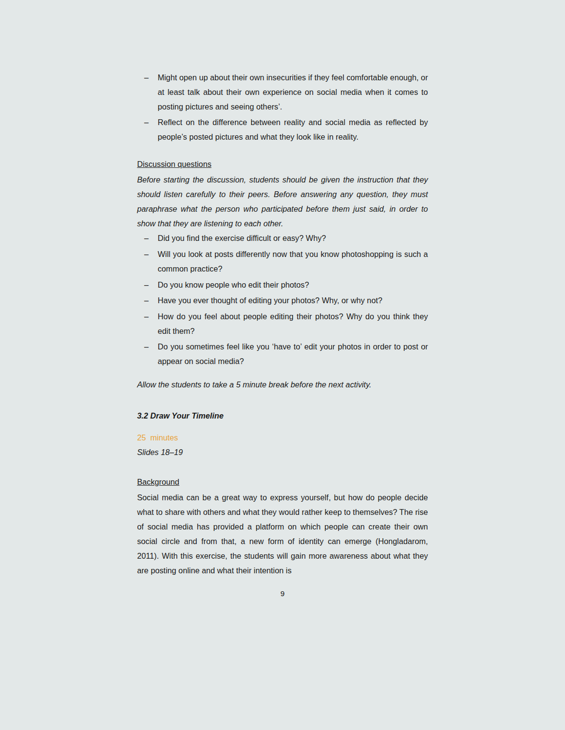Might open up about their own insecurities if they feel comfortable enough, or at least talk about their own experience on social media when it comes to posting pictures and seeing others’.
Reflect on the difference between reality and social media as reflected by people’s posted pictures and what they look like in reality.
Discussion questions
Before starting the discussion, students should be given the instruction that they should listen carefully to their peers. Before answering any question, they must paraphrase what the person who participated before them just said, in order to show that they are listening to each other.
Did you find the exercise difficult or easy? Why?
Will you look at posts differently now that you know photoshopping is such a common practice?
Do you know people who edit their photos?
Have you ever thought of editing your photos? Why, or why not?
How do you feel about people editing their photos? Why do you think they edit them?
Do you sometimes feel like you ‘have to’ edit your photos in order to post or appear on social media?
Allow the students to take a 5 minute break before the next activity.
3.2 Draw Your Timeline
25 minutes
Slides 18–19
Background
Social media can be a great way to express yourself, but how do people decide what to share with others and what they would rather keep to themselves? The rise of social media has provided a platform on which people can create their own social circle and from that, a new form of identity can emerge (Hongladarom, 2011). With this exercise, the students will gain more awareness about what they are posting online and what their intention is
9